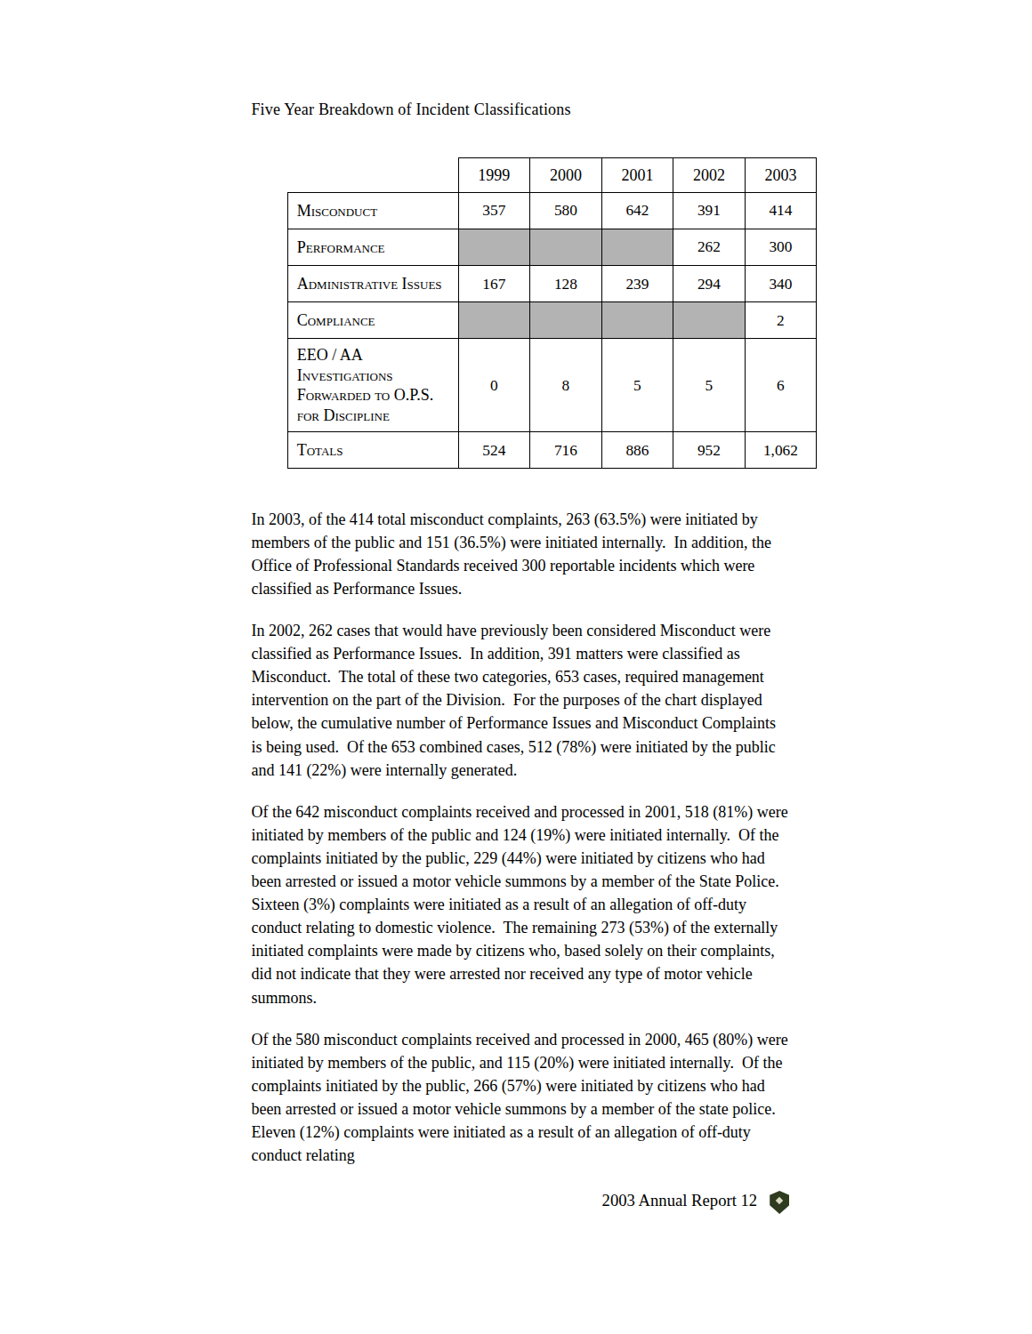Five Year Breakdown of Incident Classifications
| | 1999 | 2000 | 2001 | 2002 | 2003 |
| --- | --- | --- | --- | --- | --- |
| Misconduct | 357 | 580 | 642 | 391 | 414 |
| Performance | | | | 262 | 300 |
| Administrative Issues | 167 | 128 | 239 | 294 | 340 |
| Compliance | | | | | 2 |
| EEO / AA Investigations Forwarded to O.P.S. for Discipline | 0 | 8 | 5 | 5 | 6 |
| Totals | 524 | 716 | 886 | 952 | 1,062 |
In 2003, of the 414 total misconduct complaints, 263 (63.5%) were initiated by members of the public and 151 (36.5%) were initiated internally. In addition, the Office of Professional Standards received 300 reportable incidents which were classified as Performance Issues.
In 2002, 262 cases that would have previously been considered Misconduct were classified as Performance Issues. In addition, 391 matters were classified as Misconduct. The total of these two categories, 653 cases, required management intervention on the part of the Division. For the purposes of the chart displayed below, the cumulative number of Performance Issues and Misconduct Complaints is being used. Of the 653 combined cases, 512 (78%) were initiated by the public and 141 (22%) were internally generated.
Of the 642 misconduct complaints received and processed in 2001, 518 (81%) were initiated by members of the public and 124 (19%) were initiated internally. Of the complaints initiated by the public, 229 (44%) were initiated by citizens who had been arrested or issued a motor vehicle summons by a member of the State Police. Sixteen (3%) complaints were initiated as a result of an allegation of off-duty conduct relating to domestic violence. The remaining 273 (53%) of the externally initiated complaints were made by citizens who, based solely on their complaints, did not indicate that they were arrested nor received any type of motor vehicle summons.
Of the 580 misconduct complaints received and processed in 2000, 465 (80%) were initiated by members of the public, and 115 (20%) were initiated internally. Of the complaints initiated by the public, 266 (57%) were initiated by citizens who had been arrested or issued a motor vehicle summons by a member of the state police. Eleven (12%) complaints were initiated as a result of an allegation of off-duty conduct relating
2003 Annual Report 12